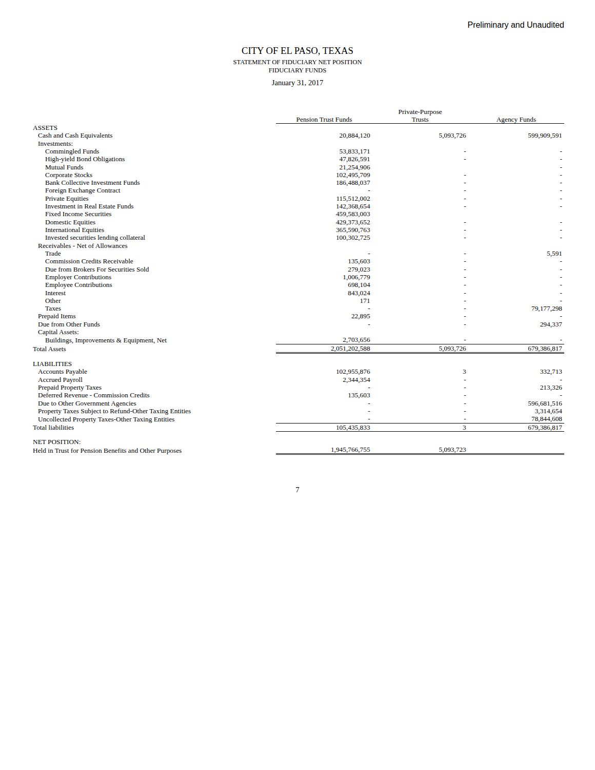Preliminary and Unaudited
CITY OF EL PASO, TEXAS
STATEMENT OF FIDUCIARY NET POSITION
FIDUCIARY FUNDS
January 31, 2017
| | | Private-Purpose | |
| --- | --- | --- | --- |
| | Pension Trust Funds | Trusts | Agency Funds |
| ASSETS | | | |
| Cash and Cash Equivalents | 20,884,120 | 5,093,726 | 599,909,591 |
| Investments: | | | |
| Commingled Funds | 53,833,171 | - | - |
| High-yield Bond Obligations | 47,826,591 | - | - |
| Mutual Funds | 21,254,906 | | - |
| Corporate Stocks | 102,495,709 | - | - |
| Bank Collective Investment Funds | 186,488,037 | - | - |
| Foreign Exchange Contract | - | - | - |
| Private Equities | 115,512,002 | - | - |
| Investment in Real Estate Funds | 142,368,654 | - | - |
| Fixed Income Securities | 459,583,003 | | |
| Domestic Equities | 429,373,652 | - | - |
| International Equities | 365,590,763 | - | - |
| Invested securities lending collateral | 100,302,725 | - | - |
| Receivables - Net of Allowances | | | |
| Trade | - | - | 5,591 |
| Commission Credits Receivable | 135,603 | - | - |
| Due from Brokers For Securities Sold | 279,023 | - | - |
| Employer Contributions | 1,006,779 | - | - |
| Employee Contributions | 698,104 | - | - |
| Interest | 843,024 | - | - |
| Other | 171 | - | - |
| Taxes | - | - | 79,177,298 |
| Prepaid Items | 22,895 | - | - |
| Due from Other Funds | - | - | 294,337 |
| Capital Assets: | | | |
| Buildings, Improvements & Equipment, Net | 2,703,656 | - | - |
| Total Assets | 2,051,202,588 | 5,093,726 | 679,386,817 |
| LIABILITIES | | | |
| Accounts Payable | 102,955,876 | 3 | 332,713 |
| Accrued Payroll | 2,344,354 | - | - |
| Prepaid Property Taxes | - | - | 213,326 |
| Deferred Revenue - Commission Credits | 135,603 | - | - |
| Due to Other Government Agencies | - | - | 596,681,516 |
| Property Taxes Subject to Refund-Other Taxing Entities | - | - | 3,314,654 |
| Uncollected Property Taxes-Other Taxing Entities | - | - | 78,844,608 |
| Total liabilities | 105,435,833 | 3 | 679,386,817 |
| NET POSITION: | | | |
| Held in Trust for Pension Benefits and Other Purposes | 1,945,766,755 | 5,093,723 | |
7